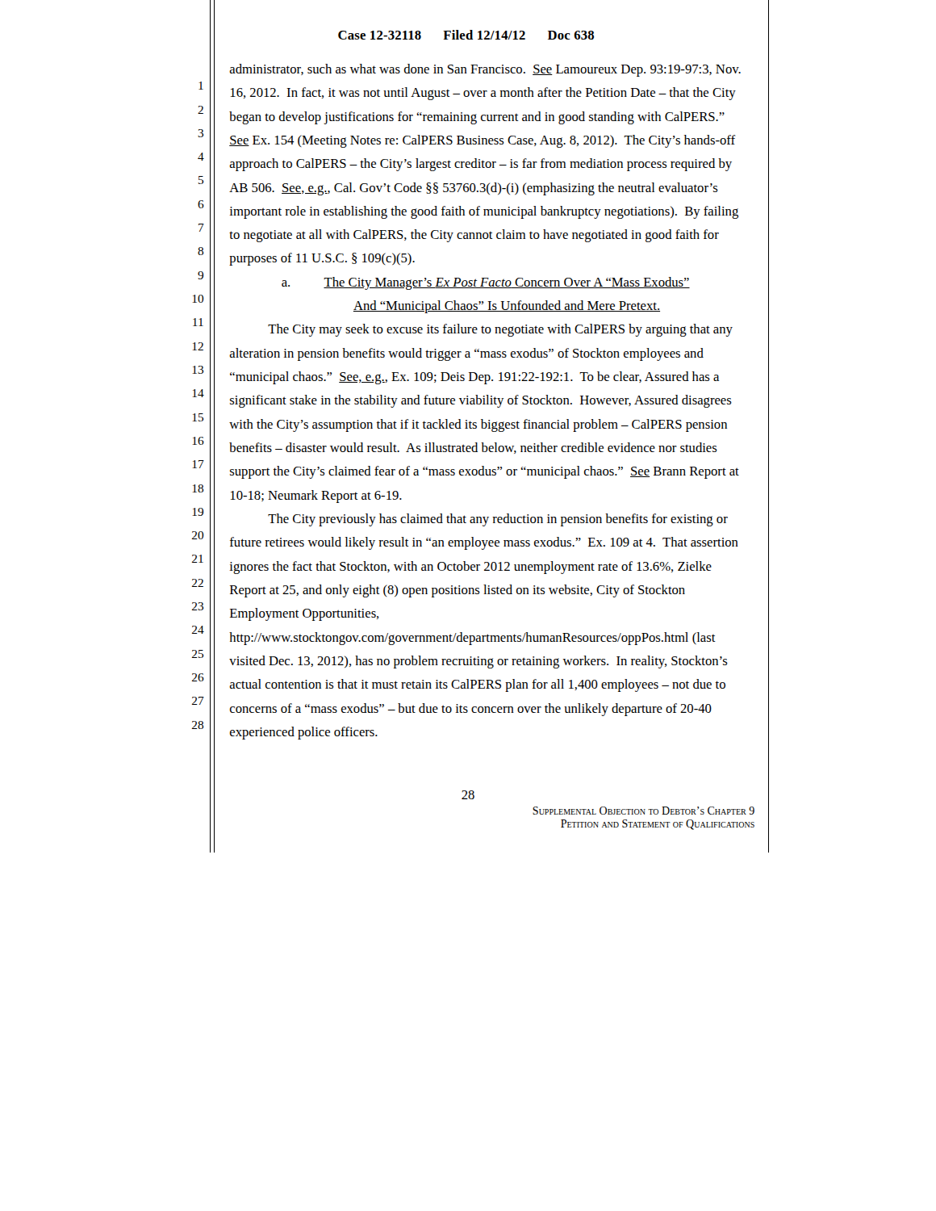Case 12-32118 Filed 12/14/12 Doc 638
1
2
3
4
5
6
7
8
9
10
11
12
13
14
15
16
17
18
19
20
21
22
23
24
25
26
27
28
administrator, such as what was done in San Francisco. See Lamoureux Dep. 93:19-97:3, Nov. 16, 2012. In fact, it was not until August – over a month after the Petition Date – that the City began to develop justifications for “remaining current and in good standing with CalPERS.” See Ex. 154 (Meeting Notes re: CalPERS Business Case, Aug. 8, 2012). The City’s hands-off approach to CalPERS – the City’s largest creditor – is far from mediation process required by AB 506. See, e.g., Cal. Gov’t Code §§ 53760.3(d)-(i) (emphasizing the neutral evaluator’s important role in establishing the good faith of municipal bankruptcy negotiations). By failing to negotiate at all with CalPERS, the City cannot claim to have negotiated in good faith for purposes of 11 U.S.C. § 109(c)(5).
a. The City Manager’s Ex Post Facto Concern Over A “Mass Exodus” And “Municipal Chaos” Is Unfounded and Mere Pretext.
The City may seek to excuse its failure to negotiate with CalPERS by arguing that any alteration in pension benefits would trigger a “mass exodus” of Stockton employees and “municipal chaos.” See, e.g., Ex. 109; Deis Dep. 191:22-192:1. To be clear, Assured has a significant stake in the stability and future viability of Stockton. However, Assured disagrees with the City’s assumption that if it tackled its biggest financial problem – CalPERS pension benefits – disaster would result. As illustrated below, neither credible evidence nor studies support the City’s claimed fear of a “mass exodus” or “municipal chaos.” See Brann Report at 10-18; Neumark Report at 6-19.
The City previously has claimed that any reduction in pension benefits for existing or future retirees would likely result in “an employee mass exodus.” Ex. 109 at 4. That assertion ignores the fact that Stockton, with an October 2012 unemployment rate of 13.6%, Zielke Report at 25, and only eight (8) open positions listed on its website, City of Stockton Employment Opportunities, http://www.stocktongov.com/government/departments/humanResources/oppPos.html (last visited Dec. 13, 2012), has no problem recruiting or retaining workers. In reality, Stockton’s actual contention is that it must retain its CalPERS plan for all 1,400 employees – not due to concerns of a “mass exodus” – but due to its concern over the unlikely departure of 20-40 experienced police officers.
28
Supplemental Objection to Debtor’s Chapter 9
Petition and Statement of Qualifications